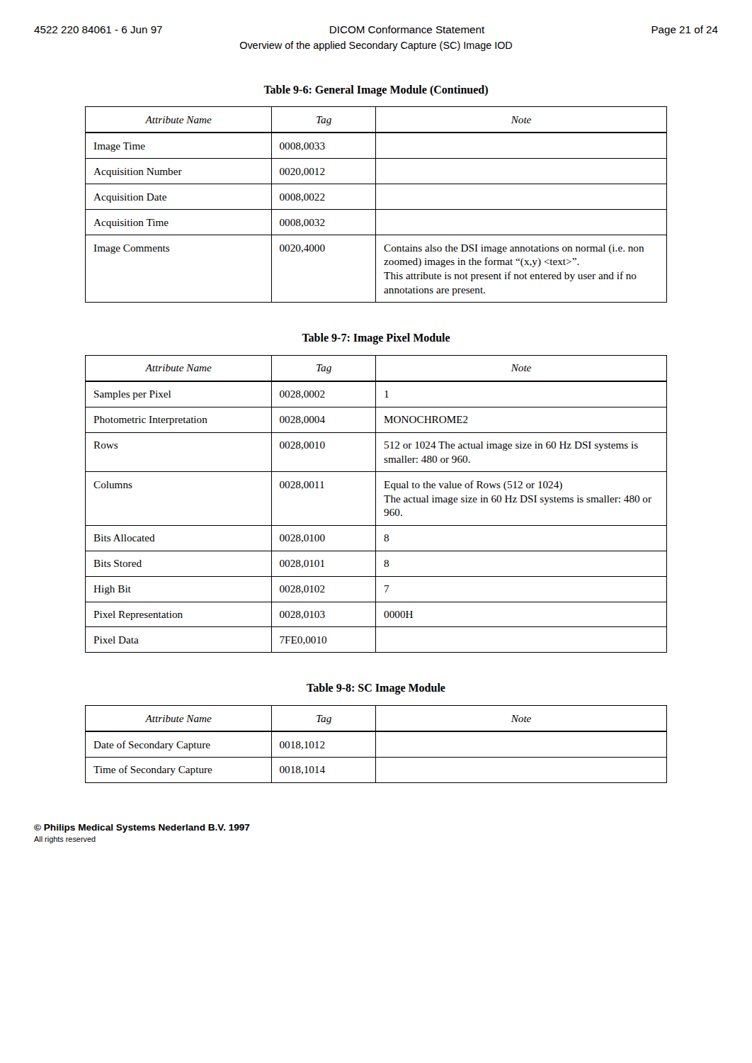4522 220 84061 - 6 Jun 97 DICOM Conformance Statement Page 21 of 24
Overview of the applied Secondary Capture (SC) Image IOD
Table 9-6: General Image Module (Continued)
| Attribute Name | Tag | Note |
| --- | --- | --- |
| Image Time | 0008,0033 | |
| Acquisition Number | 0020,0012 | |
| Acquisition Date | 0008,0022 | |
| Acquisition Time | 0008,0032 | |
| Image Comments | 0020,4000 | Contains also the DSI image annotations on normal (i.e. non zoomed) images in the format “(x,y) <text>”. This attribute is not present if not entered by user and if no annotations are present. |
Table 9-7: Image Pixel Module
| Attribute Name | Tag | Note |
| --- | --- | --- |
| Samples per Pixel | 0028,0002 | 1 |
| Photometric Interpretation | 0028,0004 | MONOCHROME2 |
| Rows | 0028,0010 | 512 or 1024 The actual image size in 60 Hz DSI systems is smaller: 480 or 960. |
| Columns | 0028,0011 | Equal to the value of Rows (512 or 1024) The actual image size in 60 Hz DSI systems is smaller: 480 or 960. |
| Bits Allocated | 0028,0100 | 8 |
| Bits Stored | 0028,0101 | 8 |
| High Bit | 0028,0102 | 7 |
| Pixel Representation | 0028,0103 | 0000H |
| Pixel Data | 7FE0,0010 | |
Table 9-8: SC Image Module
| Attribute Name | Tag | Note |
| --- | --- | --- |
| Date of Secondary Capture | 0018,1012 | |
| Time of Secondary Capture | 0018,1014 | |
© Philips Medical Systems Nederland B.V. 1997
All rights reserved